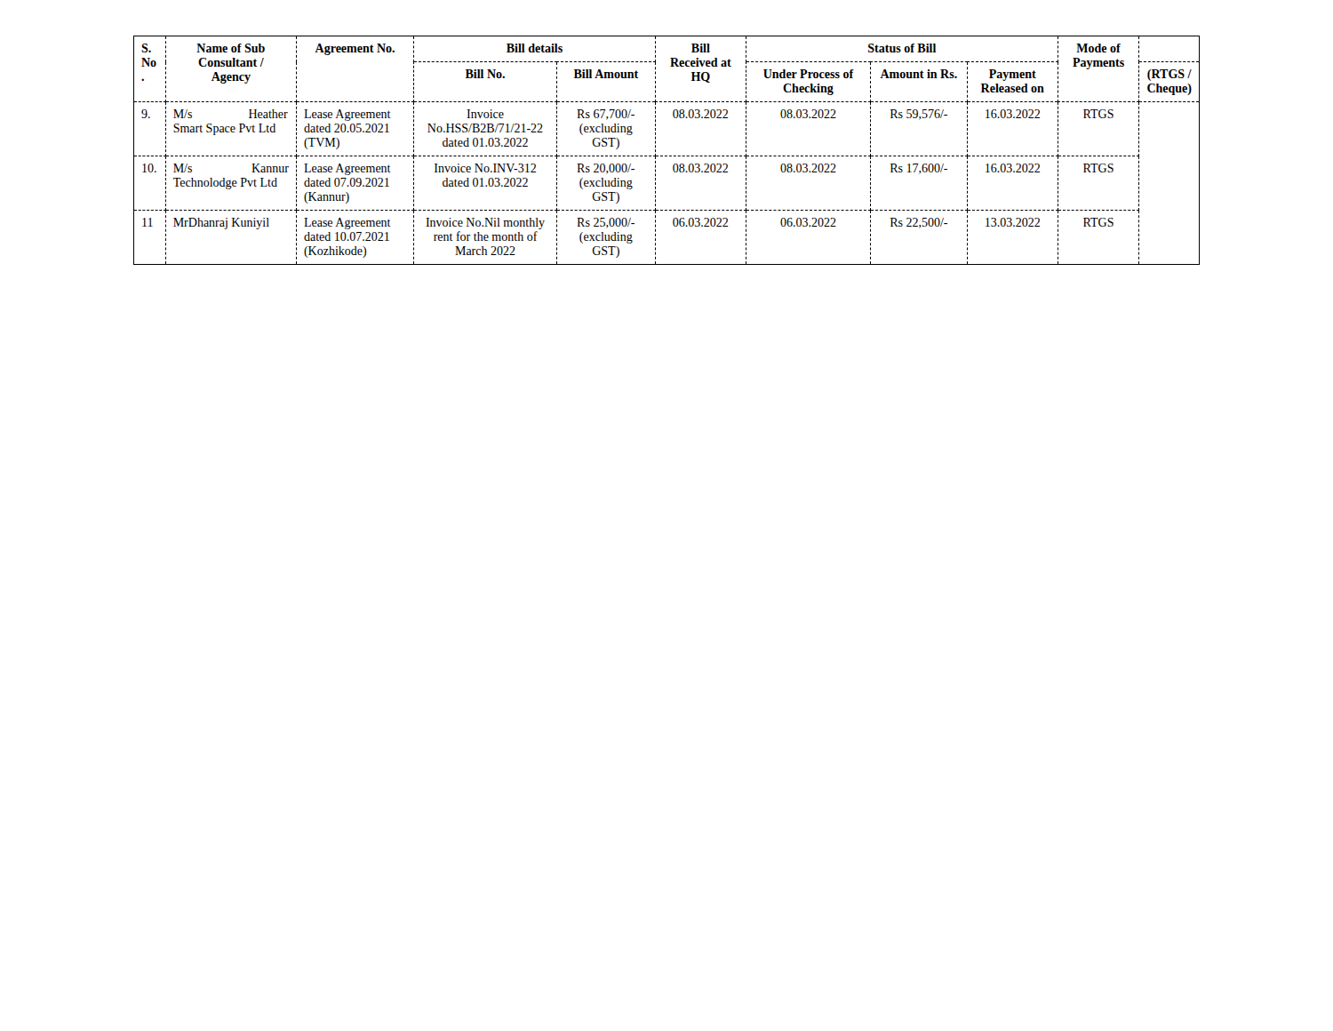| S. No . | Name of Sub Consultant / Agency | Agreement No. | Bill details | Bill Received at HQ | Status of Bill | Mode of Payments |
| --- | --- | --- | --- | --- | --- | --- |
| Bill No. | Bill Amount | Under Process of Checking | Amount in Rs. | Payment Released on | (RTGS / Cheque) |
| 9. | M/s Heather Smart Space Pvt Ltd | Lease Agreement dated 20.05.2021 (TVM) | Invoice No.HSS/B2B/71/21-22 dated 01.03.2022 | Rs 67,700/- (excluding GST) | 08.03.2022 | 08.03.2022 | Rs 59,576/- | 16.03.2022 | RTGS |
| 10. | M/s Kannur Technolodge Pvt Ltd | Lease Agreement dated 07.09.2021 (Kannur) | Invoice No.INV-312 dated 01.03.2022 | Rs 20,000/- (excluding GST) | 08.03.2022 | 08.03.2022 | Rs 17,600/- | 16.03.2022 | RTGS |
| 11 | MrDhanraj Kuniyil | Lease Agreement dated 10.07.2021 (Kozhikode) | Invoice No.Nil monthly rent for the month of March 2022 | Rs 25,000/- (excluding GST) | 06.03.2022 | 06.03.2022 | Rs 22,500/- | 13.03.2022 | RTGS |